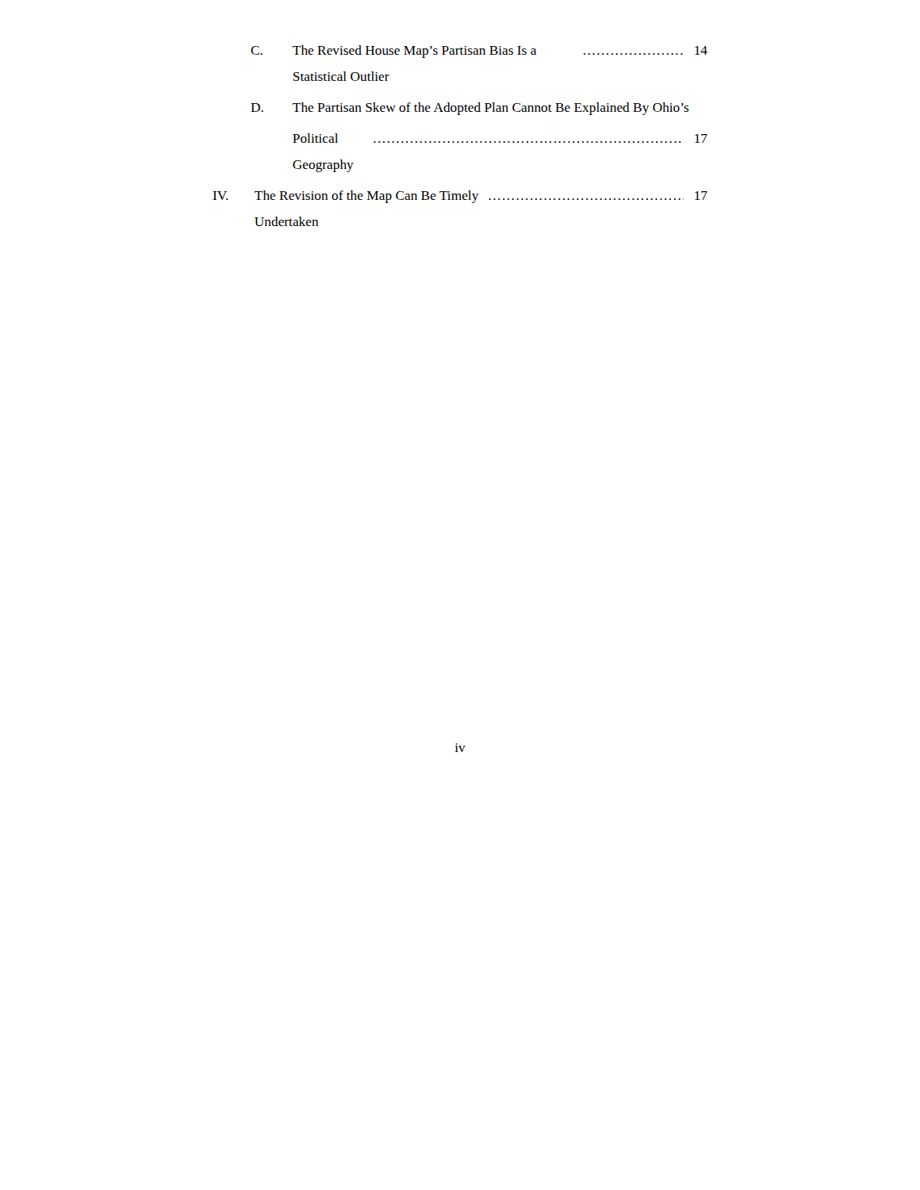C. The Revised House Map’s Partisan Bias Is a Statistical Outlier .......................... 14
D. The Partisan Skew of the Adopted Plan Cannot Be Explained By Ohio’s
Political Geography ............................................................................................. 17
IV. The Revision of the Map Can Be Timely Undertaken ..................................................... 17
iv